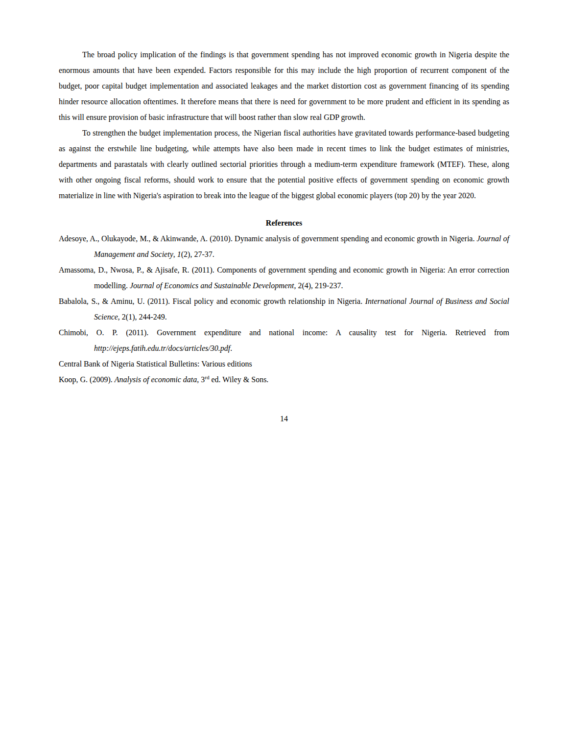The broad policy implication of the findings is that government spending has not improved economic growth in Nigeria despite the enormous amounts that have been expended. Factors responsible for this may include the high proportion of recurrent component of the budget, poor capital budget implementation and associated leakages and the market distortion cost as government financing of its spending hinder resource allocation oftentimes. It therefore means that there is need for government to be more prudent and efficient in its spending as this will ensure provision of basic infrastructure that will boost rather than slow real GDP growth.
To strengthen the budget implementation process, the Nigerian fiscal authorities have gravitated towards performance-based budgeting as against the erstwhile line budgeting, while attempts have also been made in recent times to link the budget estimates of ministries, departments and parastatals with clearly outlined sectorial priorities through a medium-term expenditure framework (MTEF). These, along with other ongoing fiscal reforms, should work to ensure that the potential positive effects of government spending on economic growth materialize in line with Nigeria's aspiration to break into the league of the biggest global economic players (top 20) by the year 2020.
References
Adesoye, A., Olukayode, M., & Akinwande, A. (2010). Dynamic analysis of government spending and economic growth in Nigeria. Journal of Management and Society, 1(2), 27-37.
Amassoma, D., Nwosa, P., & Ajisafe, R. (2011). Components of government spending and economic growth in Nigeria: An error correction modelling. Journal of Economics and Sustainable Development, 2(4), 219-237.
Babalola, S., & Aminu, U. (2011). Fiscal policy and economic growth relationship in Nigeria. International Journal of Business and Social Science, 2(1), 244-249.
Chimobi, O. P. (2011). Government expenditure and national income: A causality test for Nigeria. Retrieved from http://ejeps.fatih.edu.tr/docs/articles/30.pdf.
Central Bank of Nigeria Statistical Bulletins: Various editions
Koop, G. (2009). Analysis of economic data, 3rd ed. Wiley & Sons.
14